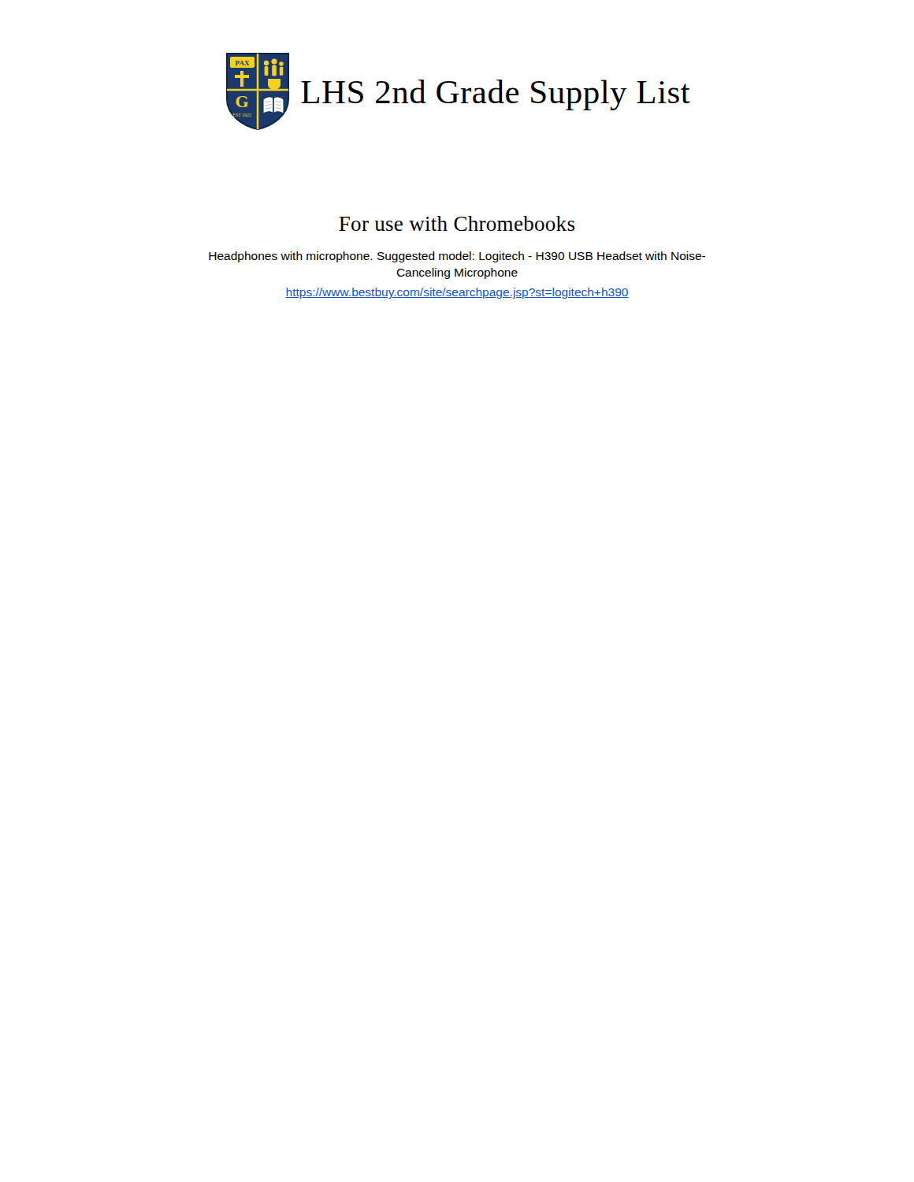PAX G EST 1922
LHS 2nd Grade Supply List
For use with Chromebooks
Headphones with microphone. Suggested model: Logitech - H390 USB Headset with Noise-Canceling Microphone
https://www.bestbuy.com/site/searchpage.jsp?st=logitech+h390